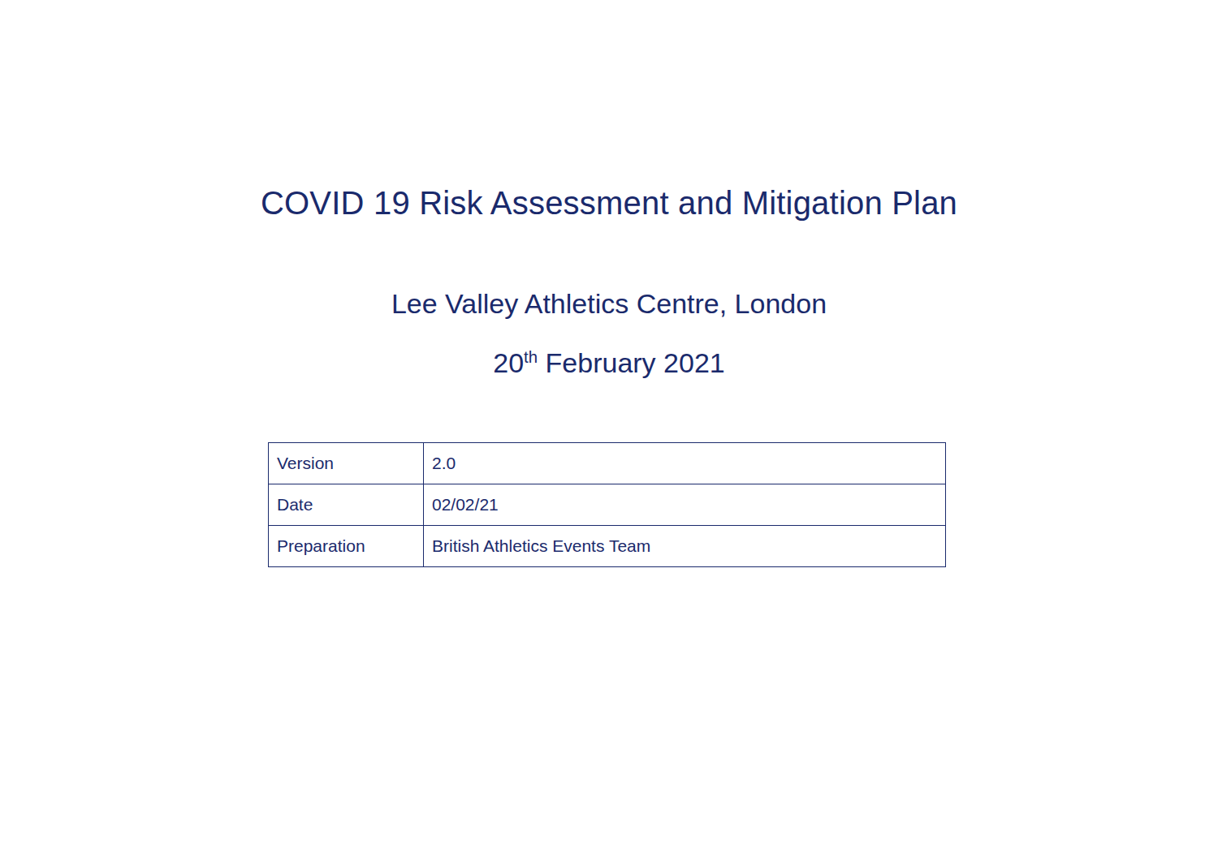COVID 19 Risk Assessment and Mitigation Plan
Lee Valley Athletics Centre, London
20th February 2021
| Version | 2.0 |
| Date | 02/02/21 |
| Preparation | British Athletics Events Team |